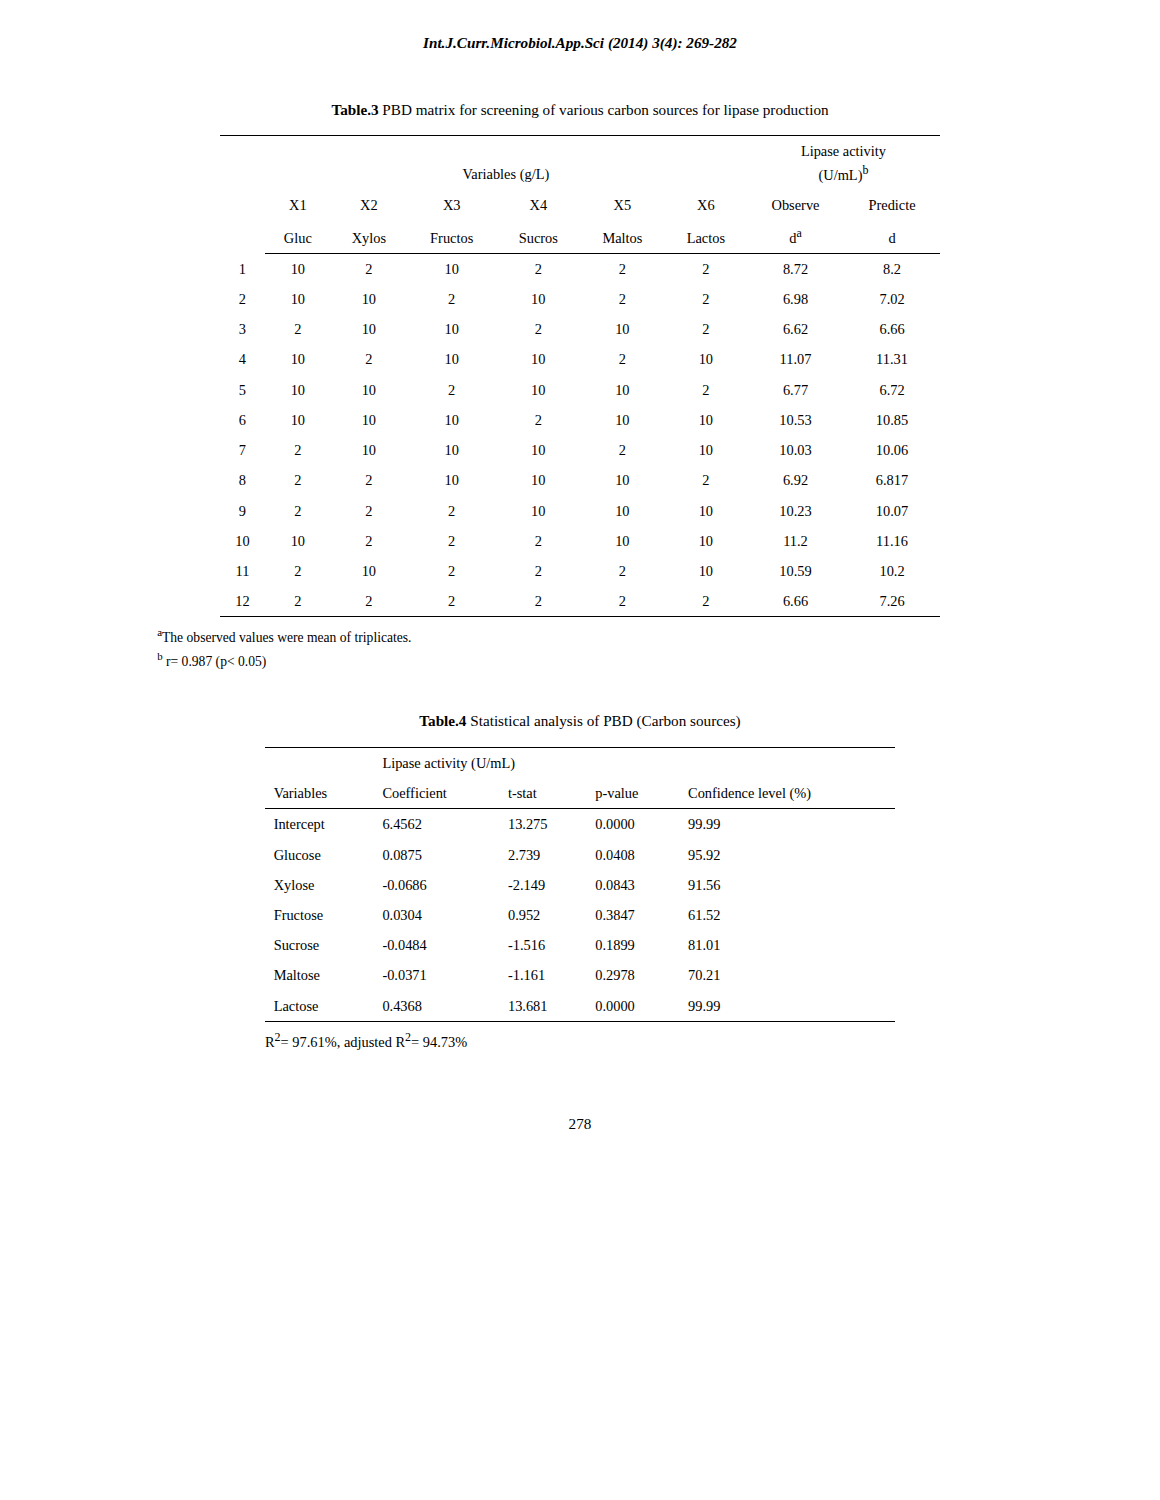Int.J.Curr.Microbiol.App.Sci (2014) 3(4): 269-282
Table.3 PBD matrix for screening of various carbon sources for lipase production
| | Variables (g/L) | Lipase activity (U/mL) b |
| --- | --- | --- |
| X1 | X2 | X3 | X4 | X5 | X6 | Observe | Predicte |
| Gluc | Xylos | Fructos | Sucros | Maltos | Lactos | d a | d |
| 1 | 10 | 2 | 10 | 2 | 2 | 2 | 8.72 | 8.2 |
| 2 | 10 | 10 | 2 | 10 | 2 | 2 | 6.98 | 7.02 |
| 3 | 2 | 10 | 10 | 2 | 10 | 2 | 6.62 | 6.66 |
| 4 | 10 | 2 | 10 | 10 | 2 | 10 | 11.07 | 11.31 |
| 5 | 10 | 10 | 2 | 10 | 10 | 2 | 6.77 | 6.72 |
| 6 | 10 | 10 | 10 | 2 | 10 | 10 | 10.53 | 10.85 |
| 7 | 2 | 10 | 10 | 10 | 2 | 10 | 10.03 | 10.06 |
| 8 | 2 | 2 | 10 | 10 | 10 | 2 | 6.92 | 6.817 |
| 9 | 2 | 2 | 2 | 10 | 10 | 10 | 10.23 | 10.07 |
| 10 | 10 | 2 | 2 | 2 | 10 | 10 | 11.2 | 11.16 |
| 11 | 2 | 10 | 2 | 2 | 2 | 10 | 10.59 | 10.2 |
| 12 | 2 | 2 | 2 | 2 | 2 | 2 | 6.66 | 7.26 |
aThe observed values were mean of triplicates.
b r= 0.987 (p< 0.05)
Table.4 Statistical analysis of PBD (Carbon sources)
| | Lipase activity (U/mL) |
| --- | --- |
| Variables | Coefficient | t-stat | p-value | Confidence level (%) |
| Intercept | 6.4562 | 13.275 | 0.0000 | 99.99 |
| Glucose | 0.0875 | 2.739 | 0.0408 | 95.92 |
| Xylose | -0.0686 | -2.149 | 0.0843 | 91.56 |
| Fructose | 0.0304 | 0.952 | 0.3847 | 61.52 |
| Sucrose | -0.0484 | -1.516 | 0.1899 | 81.01 |
| Maltose | -0.0371 | -1.161 | 0.2978 | 70.21 |
| Lactose | 0.4368 | 13.681 | 0.0000 | 99.99 |
R2= 97.61%, adjusted R2= 94.73%
278